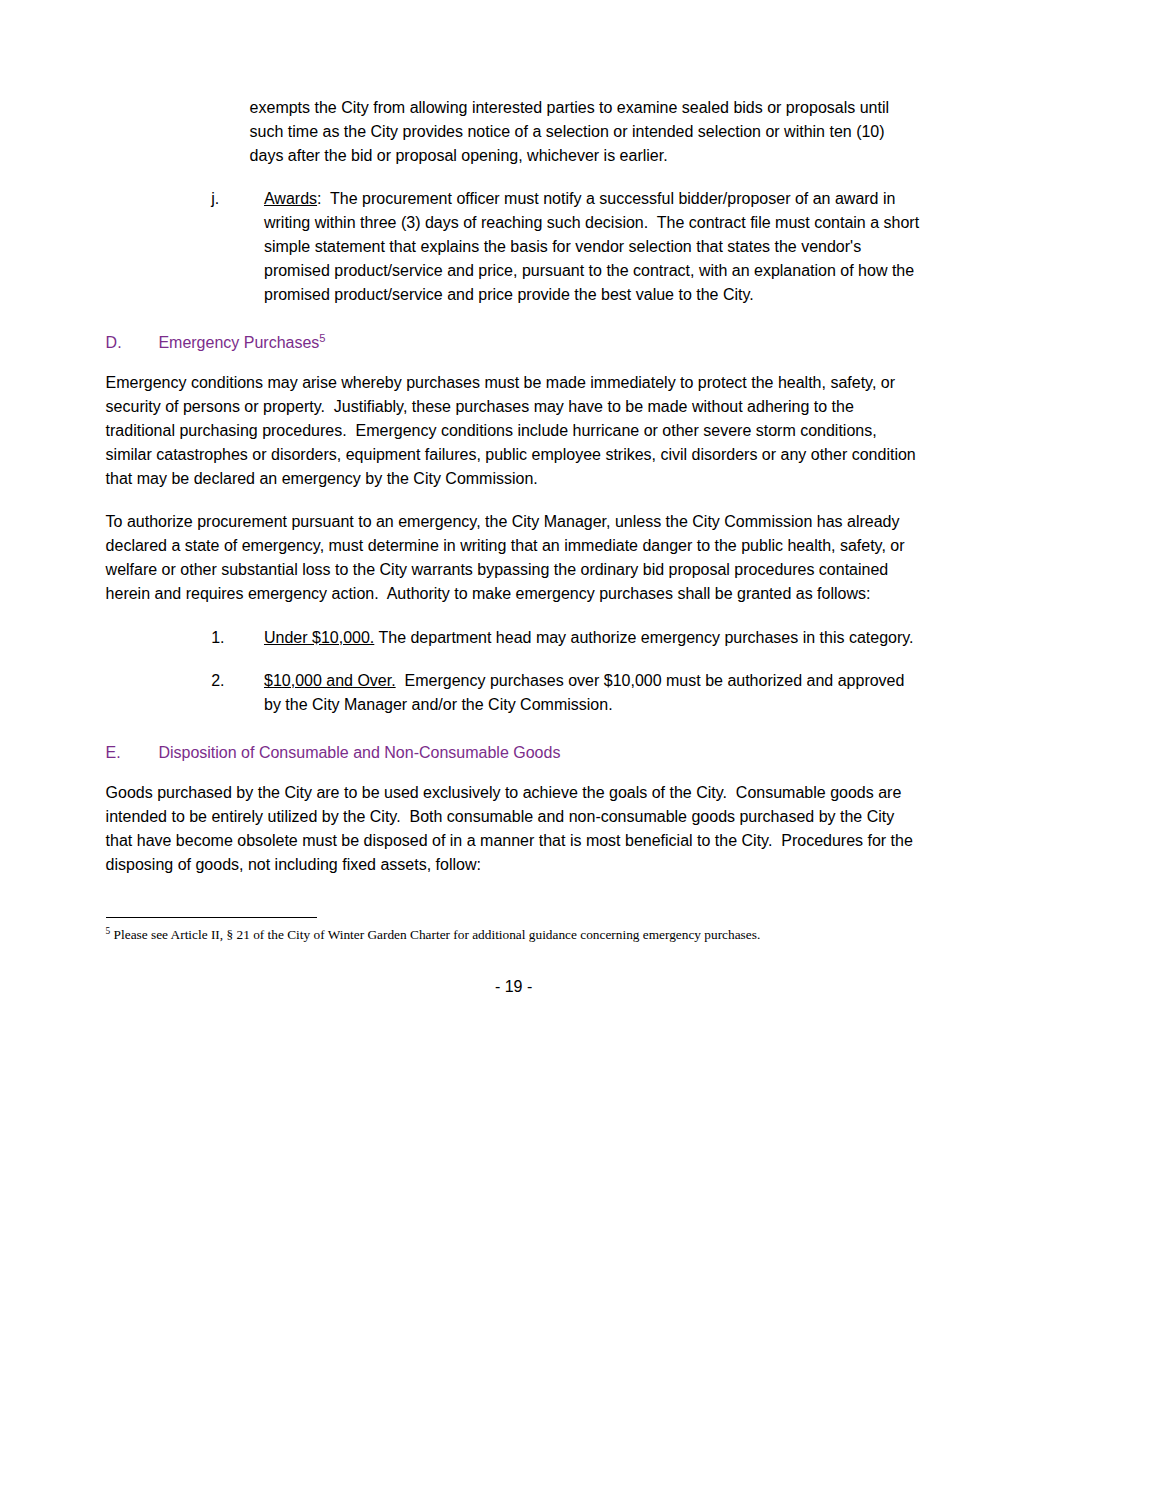exempts the City from allowing interested parties to examine sealed bids or proposals until such time as the City provides notice of a selection or intended selection or within ten (10) days after the bid or proposal opening, whichever is earlier.
j.
Awards: The procurement officer must notify a successful bidder/proposer of an award in writing within three (3) days of reaching such decision. The contract file must contain a short simple statement that explains the basis for vendor selection that states the vendor's promised product/service and price, pursuant to the contract, with an explanation of how the promised product/service and price provide the best value to the City.
D. Emergency Purchases5
Emergency conditions may arise whereby purchases must be made immediately to protect the health, safety, or security of persons or property. Justifiably, these purchases may have to be made without adhering to the traditional purchasing procedures. Emergency conditions include hurricane or other severe storm conditions, similar catastrophes or disorders, equipment failures, public employee strikes, civil disorders or any other condition that may be declared an emergency by the City Commission.
To authorize procurement pursuant to an emergency, the City Manager, unless the City Commission has already declared a state of emergency, must determine in writing that an immediate danger to the public health, safety, or welfare or other substantial loss to the City warrants bypassing the ordinary bid proposal procedures contained herein and requires emergency action. Authority to make emergency purchases shall be granted as follows:
1.
Under $10,000. The department head may authorize emergency purchases in this category.
2.
$10,000 and Over. Emergency purchases over $10,000 must be authorized and approved by the City Manager and/or the City Commission.
E. Disposition of Consumable and Non-Consumable Goods
Goods purchased by the City are to be used exclusively to achieve the goals of the City. Consumable goods are intended to be entirely utilized by the City. Both consumable and non-consumable goods purchased by the City that have become obsolete must be disposed of in a manner that is most beneficial to the City. Procedures for the disposing of goods, not including fixed assets, follow:
5 Please see Article II, § 21 of the City of Winter Garden Charter for additional guidance concerning emergency purchases.
- 19 -